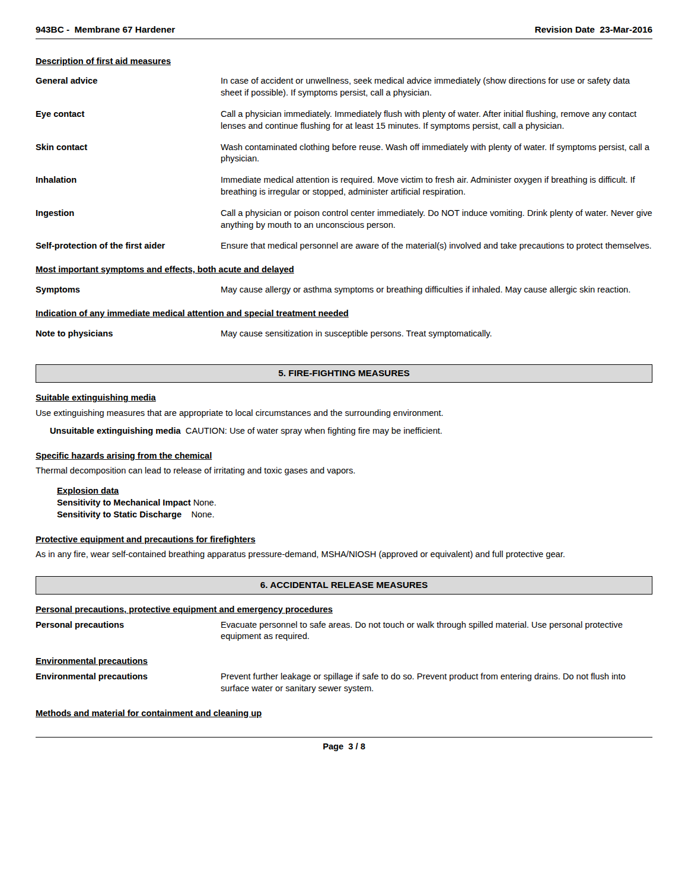943BC - Membrane 67 Hardener
Revision Date 23-Mar-2016
Description of first aid measures
| General advice | In case of accident or unwellness, seek medical advice immediately (show directions for use or safety data sheet if possible). If symptoms persist, call a physician. |
| Eye contact | Call a physician immediately. Immediately flush with plenty of water. After initial flushing, remove any contact lenses and continue flushing for at least 15 minutes. If symptoms persist, call a physician. |
| Skin contact | Wash contaminated clothing before reuse. Wash off immediately with plenty of water. If symptoms persist, call a physician. |
| Inhalation | Immediate medical attention is required. Move victim to fresh air. Administer oxygen if breathing is difficult. If breathing is irregular or stopped, administer artificial respiration. |
| Ingestion | Call a physician or poison control center immediately. Do NOT induce vomiting. Drink plenty of water. Never give anything by mouth to an unconscious person. |
| Self-protection of the first aider | Ensure that medical personnel are aware of the material(s) involved and take precautions to protect themselves. |
Most important symptoms and effects, both acute and delayed
| Symptoms | May cause allergy or asthma symptoms or breathing difficulties if inhaled. May cause allergic skin reaction. |
Indication of any immediate medical attention and special treatment needed
| Note to physicians | May cause sensitization in susceptible persons. Treat symptomatically. |
5. FIRE-FIGHTING MEASURES
Suitable extinguishing media
Use extinguishing measures that are appropriate to local circumstances and the surrounding environment.
Unsuitable extinguishing media CAUTION: Use of water spray when fighting fire may be inefficient.
Specific hazards arising from the chemical
Thermal decomposition can lead to release of irritating and toxic gases and vapors.
Explosion data
Sensitivity to Mechanical Impact None.
Sensitivity to Static Discharge None.
Protective equipment and precautions for firefighters
As in any fire, wear self-contained breathing apparatus pressure-demand, MSHA/NIOSH (approved or equivalent) and full protective gear.
6. ACCIDENTAL RELEASE MEASURES
Personal precautions, protective equipment and emergency procedures
| Personal precautions | Evacuate personnel to safe areas. Do not touch or walk through spilled material. Use personal protective equipment as required. |
Environmental precautions
| Environmental precautions | Prevent further leakage or spillage if safe to do so. Prevent product from entering drains. Do not flush into surface water or sanitary sewer system. |
Methods and material for containment and cleaning up
Page 3 / 8